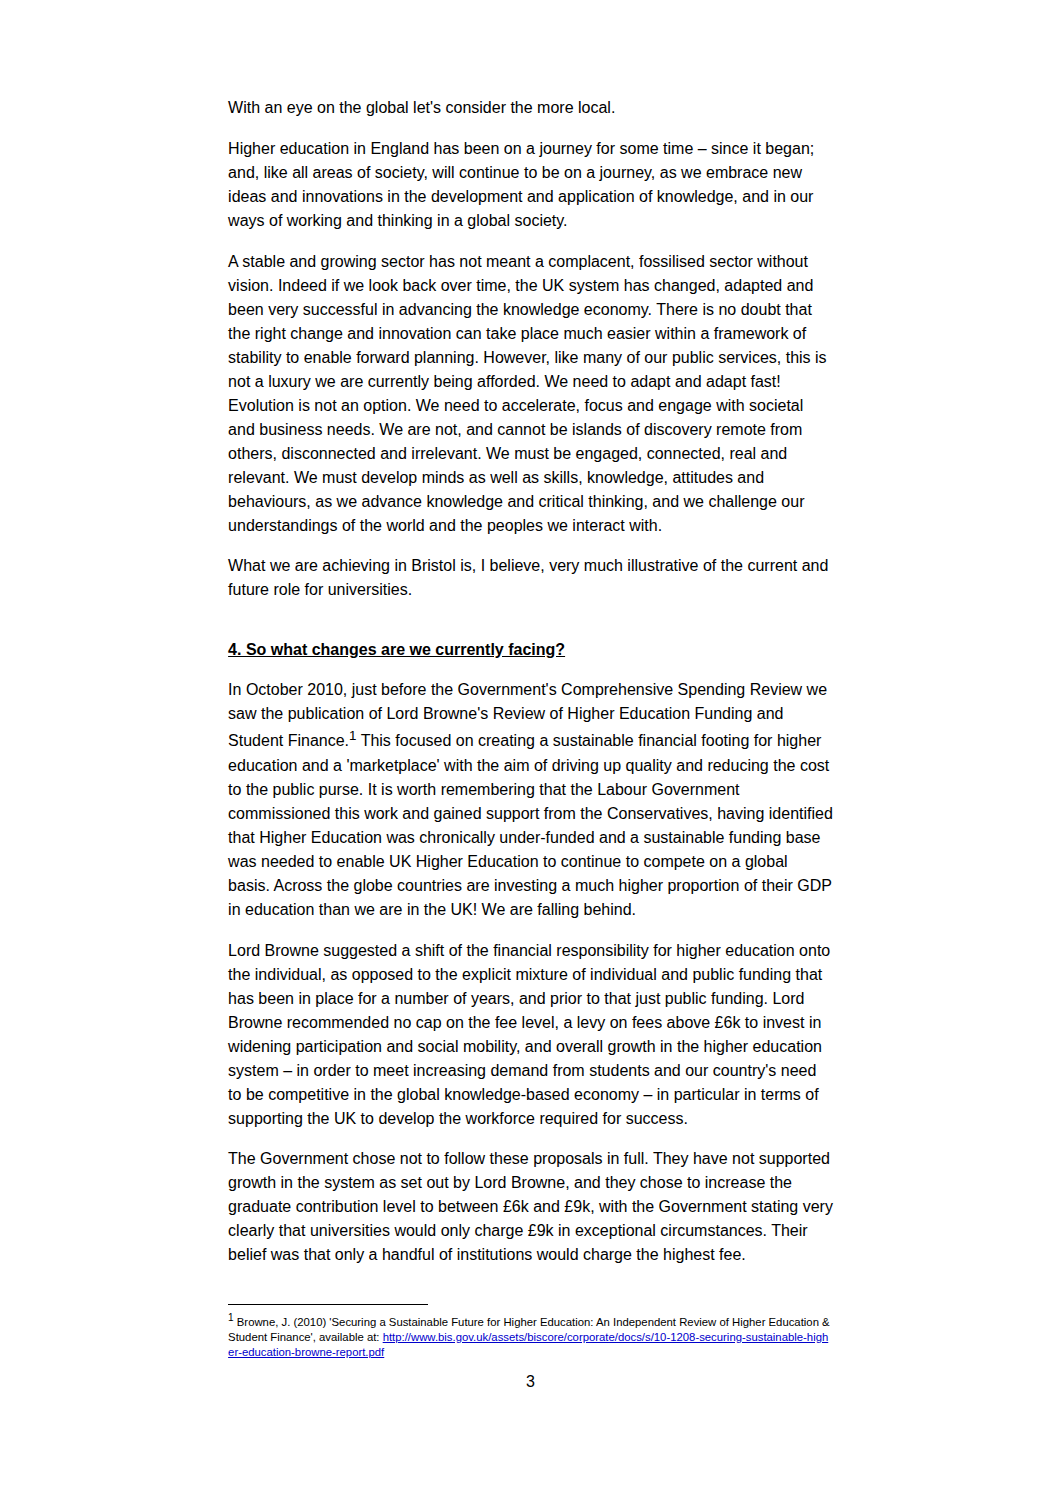With an eye on the global let's consider the more local.
Higher education in England has been on a journey for some time – since it began; and, like all areas of society, will continue to be on a journey, as we embrace new ideas and innovations in the development and application of knowledge, and in our ways of working and thinking in a global society.
A stable and growing sector has not meant a complacent, fossilised sector without vision. Indeed if we look back over time, the UK system has changed, adapted and been very successful in advancing the knowledge economy. There is no doubt that the right change and innovation can take place much easier within a framework of stability to enable forward planning. However, like many of our public services, this is not a luxury we are currently being afforded. We need to adapt and adapt fast! Evolution is not an option. We need to accelerate, focus and engage with societal and business needs. We are not, and cannot be islands of discovery remote from others, disconnected and irrelevant. We must be engaged, connected, real and relevant. We must develop minds as well as skills, knowledge, attitudes and behaviours, as we advance knowledge and critical thinking, and we challenge our understandings of the world and the peoples we interact with.
What we are achieving in Bristol is, I believe, very much illustrative of the current and future role for universities.
4. So what changes are we currently facing?
In October 2010, just before the Government's Comprehensive Spending Review we saw the publication of Lord Browne's Review of Higher Education Funding and Student Finance.1 This focused on creating a sustainable financial footing for higher education and a 'marketplace' with the aim of driving up quality and reducing the cost to the public purse. It is worth remembering that the Labour Government commissioned this work and gained support from the Conservatives, having identified that Higher Education was chronically under-funded and a sustainable funding base was needed to enable UK Higher Education to continue to compete on a global basis. Across the globe countries are investing a much higher proportion of their GDP in education than we are in the UK! We are falling behind.
Lord Browne suggested a shift of the financial responsibility for higher education onto the individual, as opposed to the explicit mixture of individual and public funding that has been in place for a number of years, and prior to that just public funding. Lord Browne recommended no cap on the fee level, a levy on fees above £6k to invest in widening participation and social mobility, and overall growth in the higher education system – in order to meet increasing demand from students and our country's need to be competitive in the global knowledge-based economy – in particular in terms of supporting the UK to develop the workforce required for success.
The Government chose not to follow these proposals in full. They have not supported growth in the system as set out by Lord Browne, and they chose to increase the graduate contribution level to between £6k and £9k, with the Government stating very clearly that universities would only charge £9k in exceptional circumstances. Their belief was that only a handful of institutions would charge the highest fee.
1 Browne, J. (2010) 'Securing a Sustainable Future for Higher Education: An Independent Review of Higher Education & Student Finance', available at: http://www.bis.gov.uk/assets/biscore/corporate/docs/s/10-1208-securing-sustainable-higher-education-browne-report.pdf
3